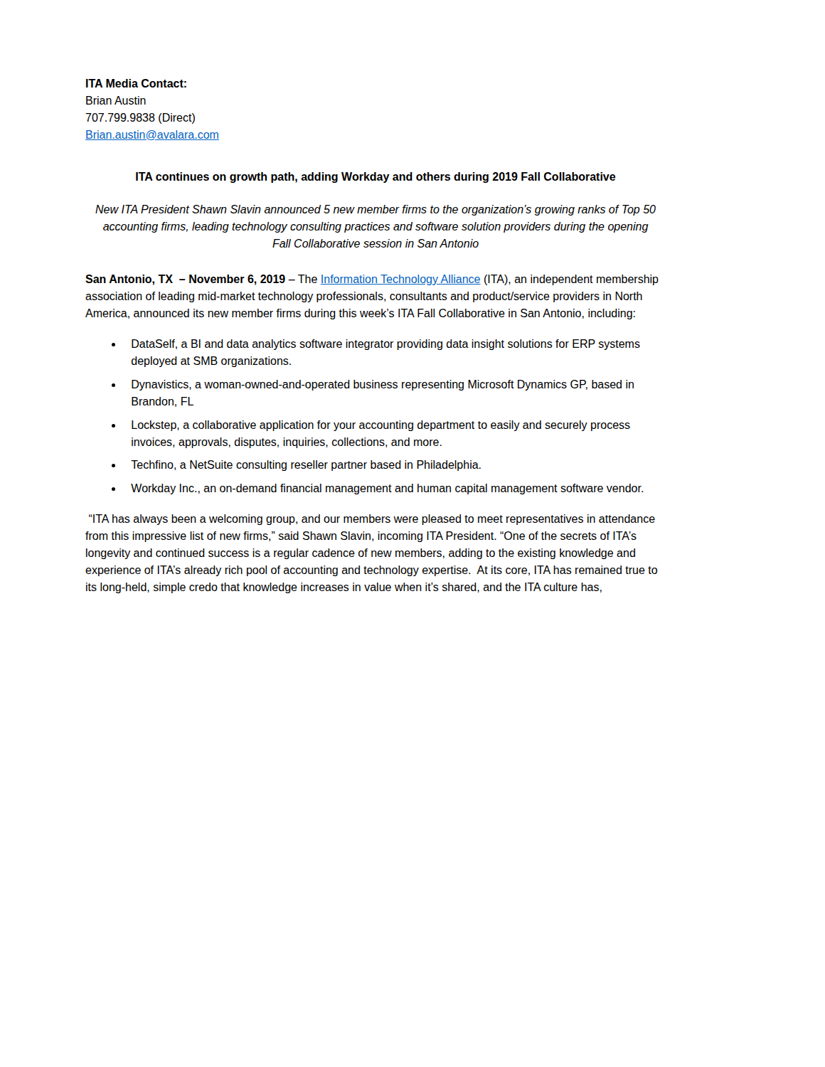ITA Media Contact:
Brian Austin
707.799.9838 (Direct)
Brian.austin@avalara.com
ITA continues on growth path, adding Workday and others during 2019 Fall Collaborative
New ITA President Shawn Slavin announced 5 new member firms to the organization’s growing ranks of Top 50 accounting firms, leading technology consulting practices and software solution providers during the opening Fall Collaborative session in San Antonio
San Antonio, TX – November 6, 2019 – The Information Technology Alliance (ITA), an independent membership association of leading mid-market technology professionals, consultants and product/service providers in North America, announced its new member firms during this week’s ITA Fall Collaborative in San Antonio, including:
DataSelf, a BI and data analytics software integrator providing data insight solutions for ERP systems deployed at SMB organizations.
Dynavistics, a woman-owned-and-operated business representing Microsoft Dynamics GP, based in Brandon, FL
Lockstep, a collaborative application for your accounting department to easily and securely process invoices, approvals, disputes, inquiries, collections, and more.
Techfino, a NetSuite consulting reseller partner based in Philadelphia.
Workday Inc., an on-demand financial management and human capital management software vendor.
“ITA has always been a welcoming group, and our members were pleased to meet representatives in attendance from this impressive list of new firms,” said Shawn Slavin, incoming ITA President. “One of the secrets of ITA’s longevity and continued success is a regular cadence of new members, adding to the existing knowledge and experience of ITA’s already rich pool of accounting and technology expertise. At its core, ITA has remained true to its long-held, simple credo that knowledge increases in value when it’s shared, and the ITA culture has,